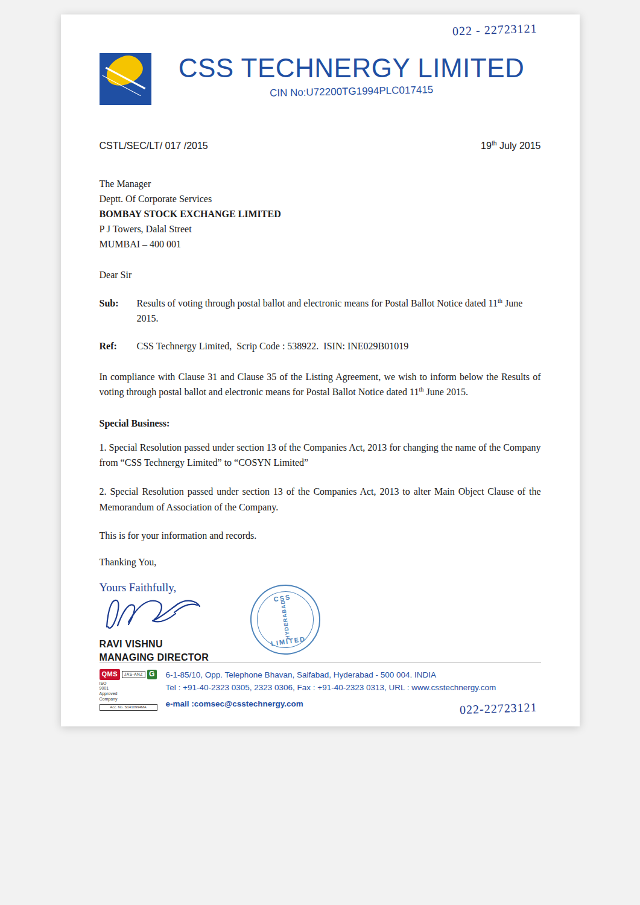022 - 22723121
CSS TECHNERGY LIMITED
CIN No:U72200TG1994PLC017415
CSTL/SEC/LT/ 017 /2015
19th July 2015
The Manager
Deptt. Of Corporate Services
BOMBAY STOCK EXCHANGE LIMITED
P J Towers, Dalal Street
MUMBAI – 400 001
Dear Sir
Sub:
Results of voting through postal ballot and electronic means for Postal Ballot Notice dated 11th June 2015.
Ref:
CSS Technergy Limited, Scrip Code : 538922. ISIN: INE029B01019
In compliance with Clause 31 and Clause 35 of the Listing Agreement, we wish to inform below the Results of voting through postal ballot and electronic means for Postal Ballot Notice dated 11th June 2015.
Special Business:
1. Special Resolution passed under section 13 of the Companies Act, 2013 for changing the name of the Company from “CSS Technergy Limited” to “COSYN Limited”
2. Special Resolution passed under section 13 of the Companies Act, 2013 to alter Main Object Clause of the Memorandum of Association of the Company.
This is for your information and records.
Thanking You,
Yours Faithfully,
RAVI VISHNU
MANAGING DIRECTOR
CSS LIMITED HYDERABAD
QMS JAS-ANZ G
ISO
9001
Approved
Company
Acc. No. S1410994MA
6-1-85/10, Opp. Telephone Bhavan, Saifabad, Hyderabad - 500 004. INDIA
Tel : +91-40-2323 0305, 2323 0306, Fax : +91-40-2323 0313, URL : www.csstechnergy.com
e-mail : comsec@csstechnergy.com
022-22723121